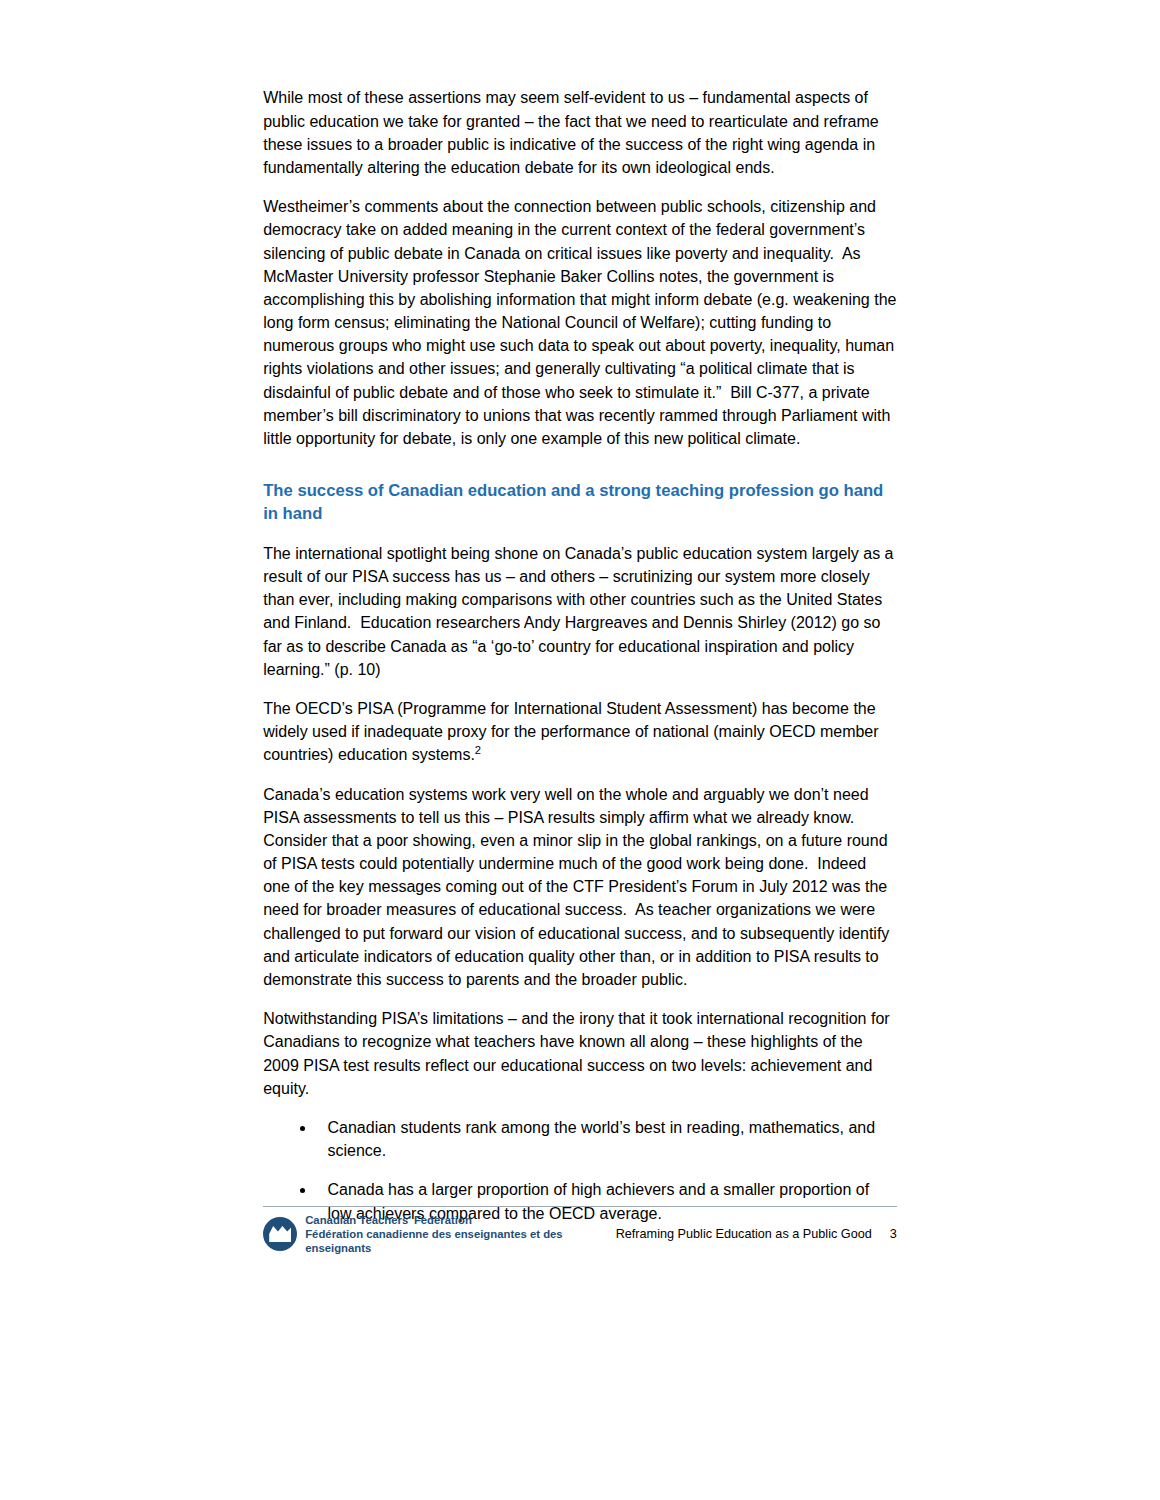While most of these assertions may seem self-evident to us – fundamental aspects of public education we take for granted – the fact that we need to rearticulate and reframe these issues to a broader public is indicative of the success of the right wing agenda in fundamentally altering the education debate for its own ideological ends.
Westheimer’s comments about the connection between public schools, citizenship and democracy take on added meaning in the current context of the federal government’s silencing of public debate in Canada on critical issues like poverty and inequality. As McMaster University professor Stephanie Baker Collins notes, the government is accomplishing this by abolishing information that might inform debate (e.g. weakening the long form census; eliminating the National Council of Welfare); cutting funding to numerous groups who might use such data to speak out about poverty, inequality, human rights violations and other issues; and generally cultivating “a political climate that is disdainful of public debate and of those who seek to stimulate it.” Bill C-377, a private member’s bill discriminatory to unions that was recently rammed through Parliament with little opportunity for debate, is only one example of this new political climate.
The success of Canadian education and a strong teaching profession go hand in hand
The international spotlight being shone on Canada’s public education system largely as a result of our PISA success has us – and others – scrutinizing our system more closely than ever, including making comparisons with other countries such as the United States and Finland. Education researchers Andy Hargreaves and Dennis Shirley (2012) go so far as to describe Canada as “a ‘go-to’ country for educational inspiration and policy learning.” (p. 10)
The OECD’s PISA (Programme for International Student Assessment) has become the widely used if inadequate proxy for the performance of national (mainly OECD member countries) education systems.2
Canada’s education systems work very well on the whole and arguably we don’t need PISA assessments to tell us this – PISA results simply affirm what we already know. Consider that a poor showing, even a minor slip in the global rankings, on a future round of PISA tests could potentially undermine much of the good work being done. Indeed one of the key messages coming out of the CTF President’s Forum in July 2012 was the need for broader measures of educational success. As teacher organizations we were challenged to put forward our vision of educational success, and to subsequently identify and articulate indicators of education quality other than, or in addition to PISA results to demonstrate this success to parents and the broader public.
Notwithstanding PISA’s limitations – and the irony that it took international recognition for Canadians to recognize what teachers have known all along – these highlights of the 2009 PISA test results reflect our educational success on two levels: achievement and equity.
Canadian students rank among the world’s best in reading, mathematics, and science.
Canada has a larger proportion of high achievers and a smaller proportion of low achievers compared to the OECD average.
Canadian Teachers’ Federation
Fédération canadienne des enseignantes et des enseignants
Reframing Public Education as a Public Good3